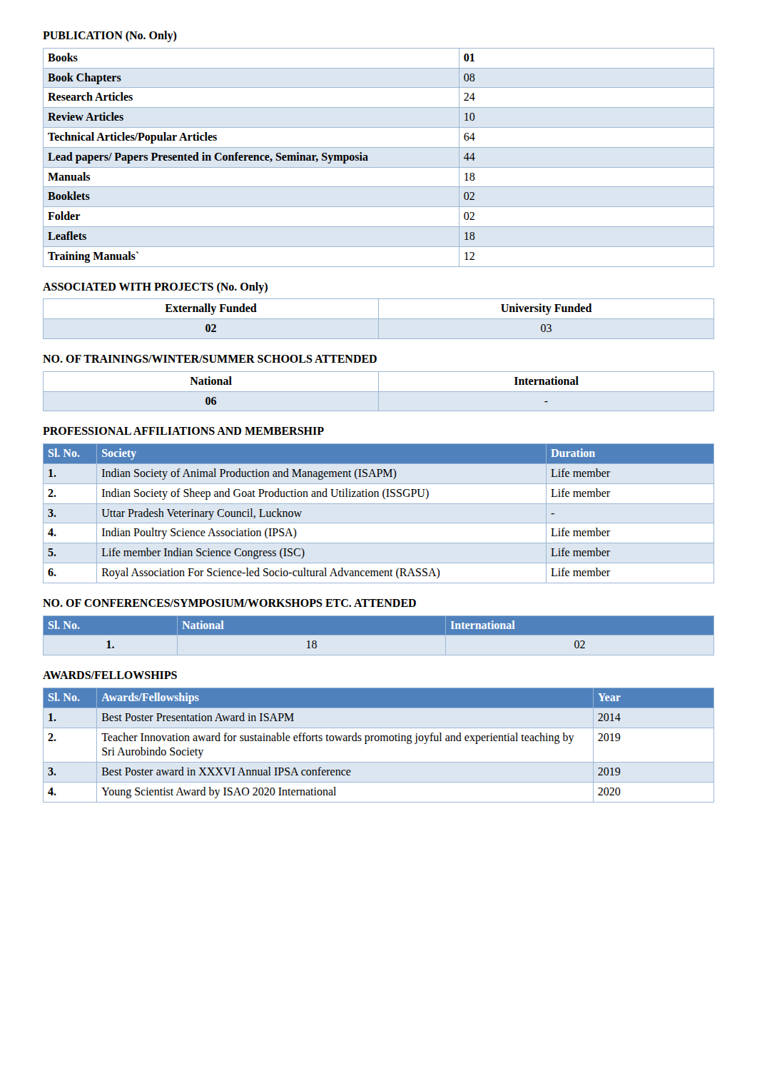PUBLICATION (No. Only)
| Books | 01 |
| Book Chapters | 08 |
| Research Articles | 24 |
| Review Articles | 10 |
| Technical Articles/Popular Articles | 64 |
| Lead papers/ Papers Presented in Conference, Seminar, Symposia | 44 |
| Manuals | 18 |
| Booklets | 02 |
| Folder | 02 |
| Leaflets | 18 |
| Training Manuals` | 12 |
ASSOCIATED WITH PROJECTS (No. Only)
| Externally Funded | University Funded |
| --- | --- |
| 02 | 03 |
NO. OF TRAININGS/WINTER/SUMMER SCHOOLS ATTENDED
| National | International |
| --- | --- |
| 06 | - |
PROFESSIONAL AFFILIATIONS AND MEMBERSHIP
| Sl. No. | Society | Duration |
| --- | --- | --- |
| 1. | Indian Society of Animal Production and Management (ISAPM) | Life member |
| 2. | Indian Society of Sheep and Goat Production and Utilization (ISSGPU) | Life member |
| 3. | Uttar Pradesh Veterinary Council, Lucknow | - |
| 4. | Indian Poultry Science Association (IPSA) | Life member |
| 5. | Life member Indian Science Congress (ISC) | Life member |
| 6. | Royal Association For Science-led Socio-cultural Advancement (RASSA) | Life member |
NO. OF CONFERENCES/SYMPOSIUM/WORKSHOPS ETC. ATTENDED
| Sl. No. | National | International |
| --- | --- | --- |
| 1. | 18 | 02 |
AWARDS/FELLOWSHIPS
| Sl. No. | Awards/Fellowships | Year |
| --- | --- | --- |
| 1. | Best Poster Presentation Award in ISAPM | 2014 |
| 2. | Teacher Innovation award for sustainable efforts towards promoting joyful and experiential teaching by Sri Aurobindo Society | 2019 |
| 3. | Best Poster award in XXXVI Annual IPSA conference | 2019 |
| 4. | Young Scientist Award by ISAO 2020 International | 2020 |